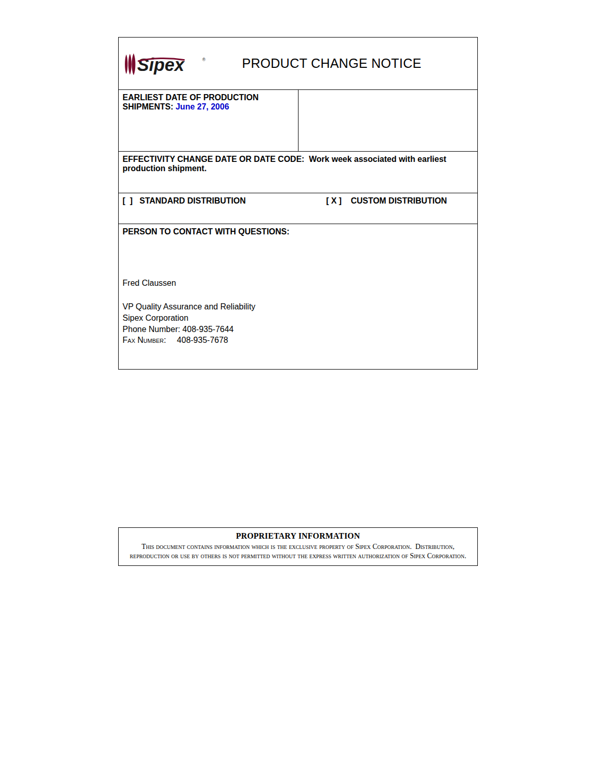| Sipex ® PRODUCT CHANGE NOTICE |
| EARLIEST DATE OF PRODUCTION SHIPMENTS: June 27, 2006 | |
| EFFECTIVITY CHANGE DATE OR DATE CODE: Work week associated with earliest production shipment. |
| / [ ] STANDARD DISTRIBUTION / [ X ] CUSTOM DISTRIBUTION / |
| PERSON TO CONTACT WITH QUESTIONS: Fred Claussen VP Quality Assurance and Reliability Sipex Corporation Phone Number: 408-935-7644 Fax Number: 408-935-7678 |
PROPRIETARY INFORMATION
This document contains information which is the exclusive property of Sipex Corporation. Distribution, reproduction or use by others is not permitted without the express written authorization of Sipex Corporation.